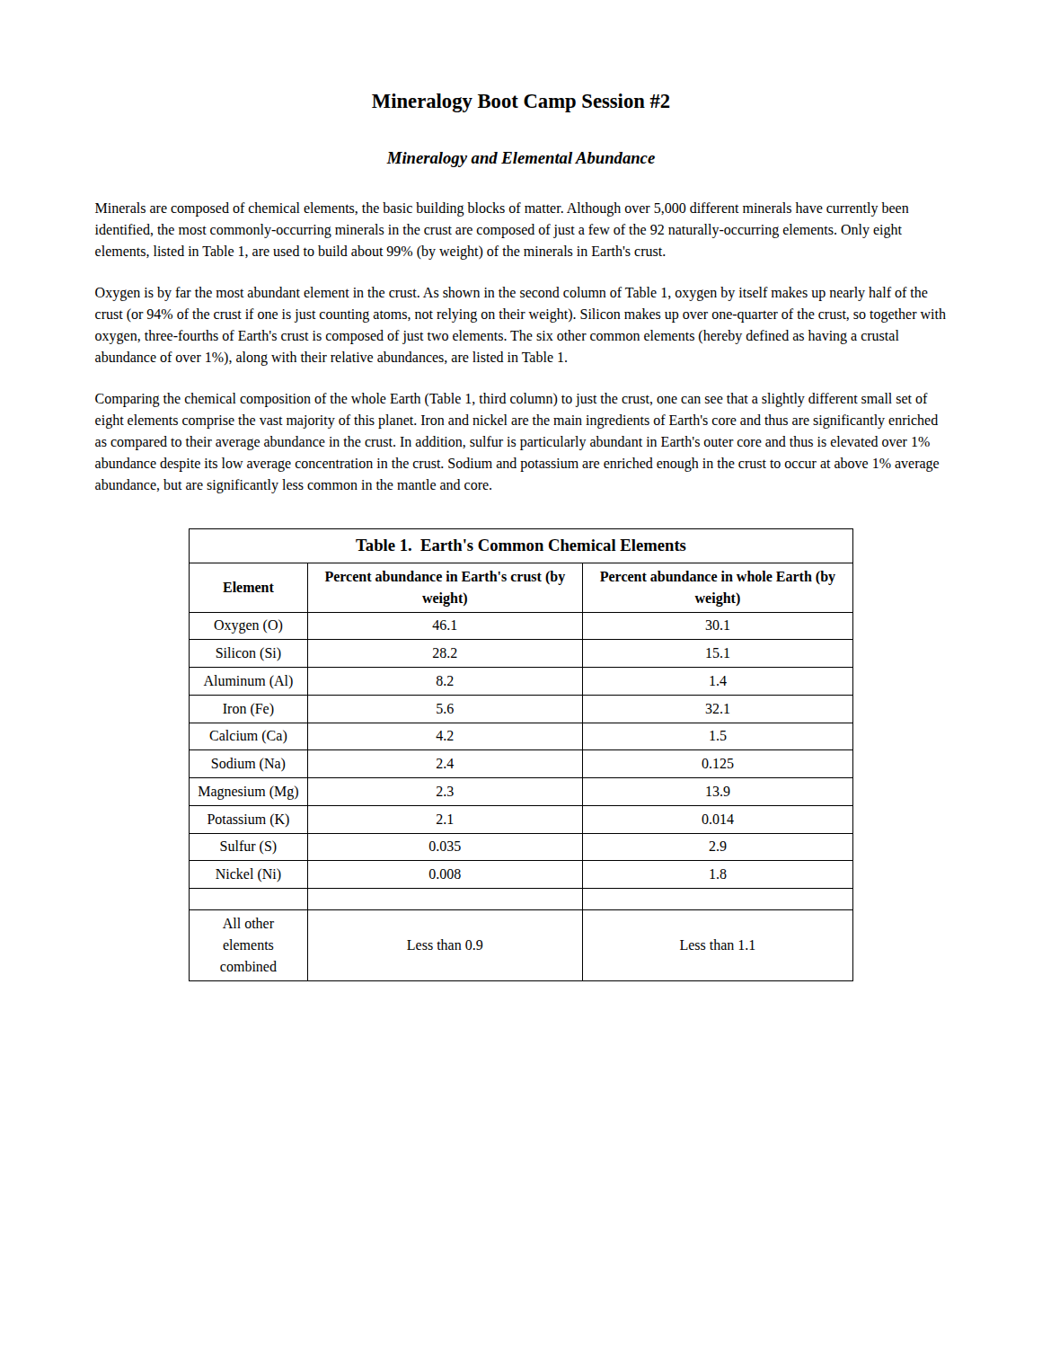Mineralogy Boot Camp Session #2
Mineralogy and Elemental Abundance
Minerals are composed of chemical elements, the basic building blocks of matter. Although over 5,000 different minerals have currently been identified, the most commonly-occurring minerals in the crust are composed of just a few of the 92 naturally-occurring elements. Only eight elements, listed in Table 1, are used to build about 99% (by weight) of the minerals in Earth's crust.
Oxygen is by far the most abundant element in the crust. As shown in the second column of Table 1, oxygen by itself makes up nearly half of the crust (or 94% of the crust if one is just counting atoms, not relying on their weight). Silicon makes up over one-quarter of the crust, so together with oxygen, three-fourths of Earth's crust is composed of just two elements. The six other common elements (hereby defined as having a crustal abundance of over 1%), along with their relative abundances, are listed in Table 1.
Comparing the chemical composition of the whole Earth (Table 1, third column) to just the crust, one can see that a slightly different small set of eight elements comprise the vast majority of this planet. Iron and nickel are the main ingredients of Earth's core and thus are significantly enriched as compared to their average abundance in the crust. In addition, sulfur is particularly abundant in Earth's outer core and thus is elevated over 1% abundance despite its low average concentration in the crust. Sodium and potassium are enriched enough in the crust to occur at above 1% average abundance, but are significantly less common in the mantle and core.
Table 1. Earth's Common Chemical Elements
| Element | Percent abundance in Earth's crust (by weight) | Percent abundance in whole Earth (by weight) |
| --- | --- | --- |
| Oxygen (O) | 46.1 | 30.1 |
| Silicon (Si) | 28.2 | 15.1 |
| Aluminum (Al) | 8.2 | 1.4 |
| Iron (Fe) | 5.6 | 32.1 |
| Calcium (Ca) | 4.2 | 1.5 |
| Sodium (Na) | 2.4 | 0.125 |
| Magnesium (Mg) | 2.3 | 13.9 |
| Potassium (K) | 2.1 | 0.014 |
| Sulfur (S) | 0.035 | 2.9 |
| Nickel (Ni) | 0.008 | 1.8 |
| All other elements combined | Less than 0.9 | Less than 1.1 |